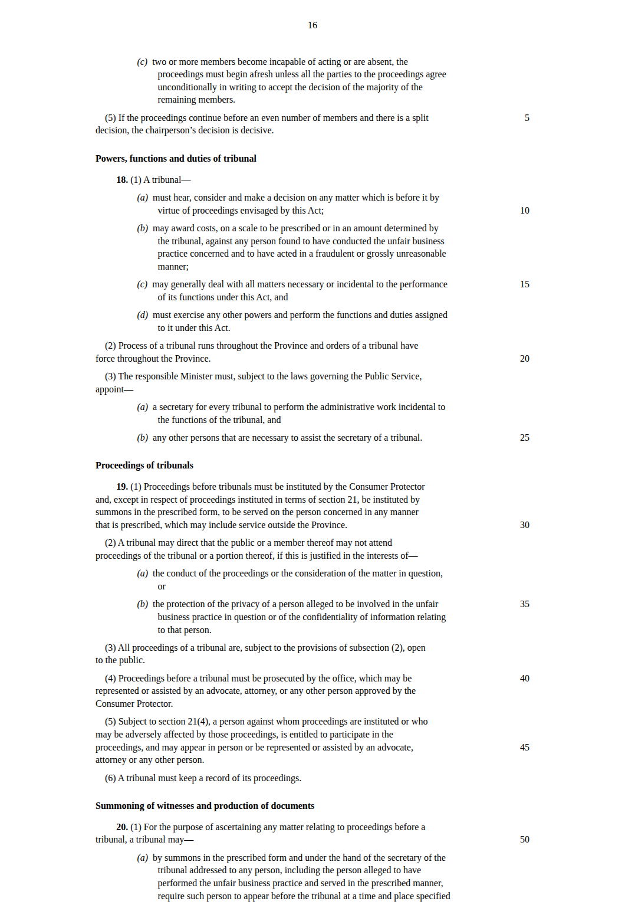16
(c) two or more members become incapable of acting or are absent, the
proceedings must begin afresh unless all the parties to the proceedings agree
unconditionally in writing to accept the decision of the majority of the
remaining members.
(5) If the proceedings continue before an even number of members and there is a split
5
decision, the chairperson’s decision is decisive.
Powers, functions and duties of tribunal
18. (1) A tribunal—
(a) must hear, consider and make a decision on any matter which is before it by
virtue of proceedings envisaged by this Act;
10
(b) may award costs, on a scale to be prescribed or in an amount determined by
the tribunal, against any person found to have conducted the unfair business
practice concerned and to have acted in a fraudulent or grossly unreasonable
manner;
(c) may generally deal with all matters necessary or incidental to the performance
15
of its functions under this Act, and
(d) must exercise any other powers and perform the functions and duties assigned
to it under this Act.
(2) Process of a tribunal runs throughout the Province and orders of a tribunal have
force throughout the Province.
20
(3) The responsible Minister must, subject to the laws governing the Public Service,
appoint—
(a) a secretary for every tribunal to perform the administrative work incidental to
the functions of the tribunal, and
(b) any other persons that are necessary to assist the secretary of a tribunal.
25
Proceedings of tribunals
19. (1) Proceedings before tribunals must be instituted by the Consumer Protector
and, except in respect of proceedings instituted in terms of section 21, be instituted by
summons in the prescribed form, to be served on the person concerned in any manner
that is prescribed, which may include service outside the Province.
30
(2) A tribunal may direct that the public or a member thereof may not attend
proceedings of the tribunal or a portion thereof, if this is justified in the interests of—
(a) the conduct of the proceedings or the consideration of the matter in question,
or
(b) the protection of the privacy of a person alleged to be involved in the unfair
35
business practice in question or of the confidentiality of information relating
to that person.
(3) All proceedings of a tribunal are, subject to the provisions of subsection (2), open
to the public.
(4) Proceedings before a tribunal must be prosecuted by the office, which may be
40
represented or assisted by an advocate, attorney, or any other person approved by the
Consumer Protector.
(5) Subject to section 21(4), a person against whom proceedings are instituted or who
may be adversely affected by those proceedings, is entitled to participate in the
proceedings, and may appear in person or be represented or assisted by an advocate,
45
attorney or any other person.
(6) A tribunal must keep a record of its proceedings.
Summoning of witnesses and production of documents
20. (1) For the purpose of ascertaining any matter relating to proceedings before a
tribunal, a tribunal may—
50
(a) by summons in the prescribed form and under the hand of the secretary of the
tribunal addressed to any person, including the person alleged to have
performed the unfair business practice and served in the prescribed manner,
require such person to appear before the tribunal at a time and place specified